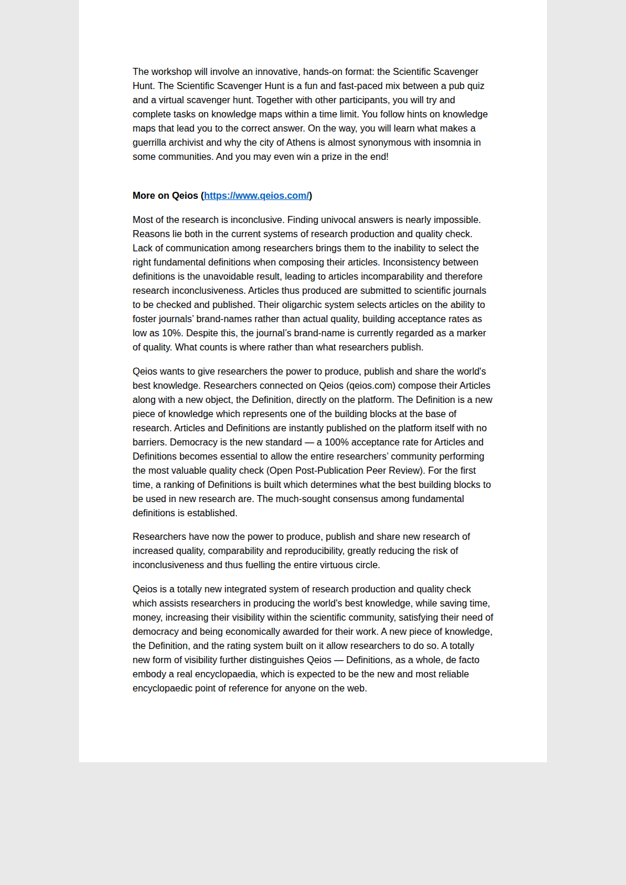The workshop will involve an innovative, hands-on format: the Scientific Scavenger Hunt. The Scientific Scavenger Hunt is a fun and fast-paced mix between a pub quiz and a virtual scavenger hunt. Together with other participants, you will try and complete tasks on knowledge maps within a time limit. You follow hints on knowledge maps that lead you to the correct answer. On the way, you will learn what makes a guerrilla archivist and why the city of Athens is almost synonymous with insomnia in some communities. And you may even win a prize in the end!
More on Qeios (https://www.qeios.com/)
Most of the research is inconclusive. Finding univocal answers is nearly impossible. Reasons lie both in the current systems of research production and quality check. Lack of communication among researchers brings them to the inability to select the right fundamental definitions when composing their articles. Inconsistency between definitions is the unavoidable result, leading to articles incomparability and therefore research inconclusiveness. Articles thus produced are submitted to scientific journals to be checked and published. Their oligarchic system selects articles on the ability to foster journals’ brand-names rather than actual quality, building acceptance rates as low as 10%. Despite this, the journal’s brand-name is currently regarded as a marker of quality. What counts is where rather than what researchers publish.
Qeios wants to give researchers the power to produce, publish and share the world's best knowledge. Researchers connected on Qeios (qeios.com) compose their Articles along with a new object, the Definition, directly on the platform. The Definition is a new piece of knowledge which represents one of the building blocks at the base of research. Articles and Definitions are instantly published on the platform itself with no barriers. Democracy is the new standard — a 100% acceptance rate for Articles and Definitions becomes essential to allow the entire researchers’ community performing the most valuable quality check (Open Post-Publication Peer Review). For the first time, a ranking of Definitions is built which determines what the best building blocks to be used in new research are. The much-sought consensus among fundamental definitions is established.
Researchers have now the power to produce, publish and share new research of increased quality, comparability and reproducibility, greatly reducing the risk of inconclusiveness and thus fuelling the entire virtuous circle.
Qeios is a totally new integrated system of research production and quality check which assists researchers in producing the world's best knowledge, while saving time, money, increasing their visibility within the scientific community, satisfying their need of democracy and being economically awarded for their work. A new piece of knowledge, the Definition, and the rating system built on it allow researchers to do so. A totally new form of visibility further distinguishes Qeios — Definitions, as a whole, de facto embody a real encyclopaedia, which is expected to be the new and most reliable encyclopaedic point of reference for anyone on the web.